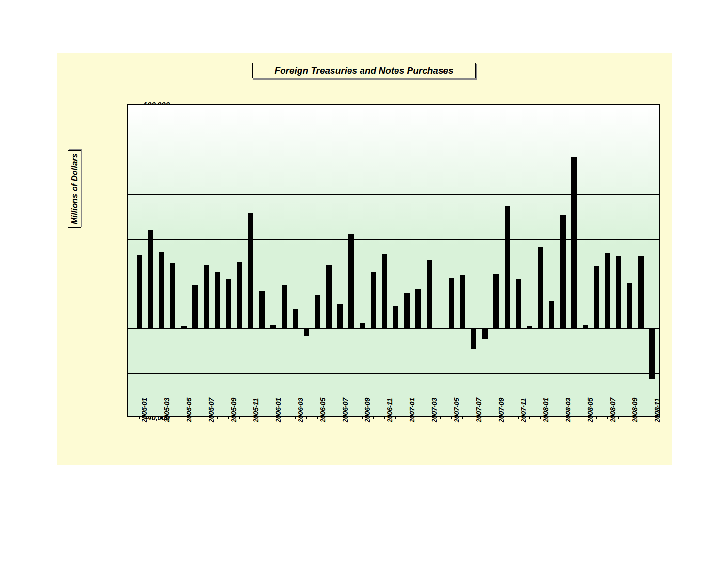Foreign Treasuries and Notes Purchases
Millions of Dollars
100,000
80,000
60,000
40,000
20,000
0
-20,000
-40,000
2005-01
2005-03
2005-05
2005-07
2005-09
2005-11
2006-01
2006-03
2006-05
2006-07
2006-09
2006-11
2007-01
2007-03
2007-05
2007-07
2007-09
2007-11
2008-01
2008-03
2008-05
2008-07
2008-09
2008-11